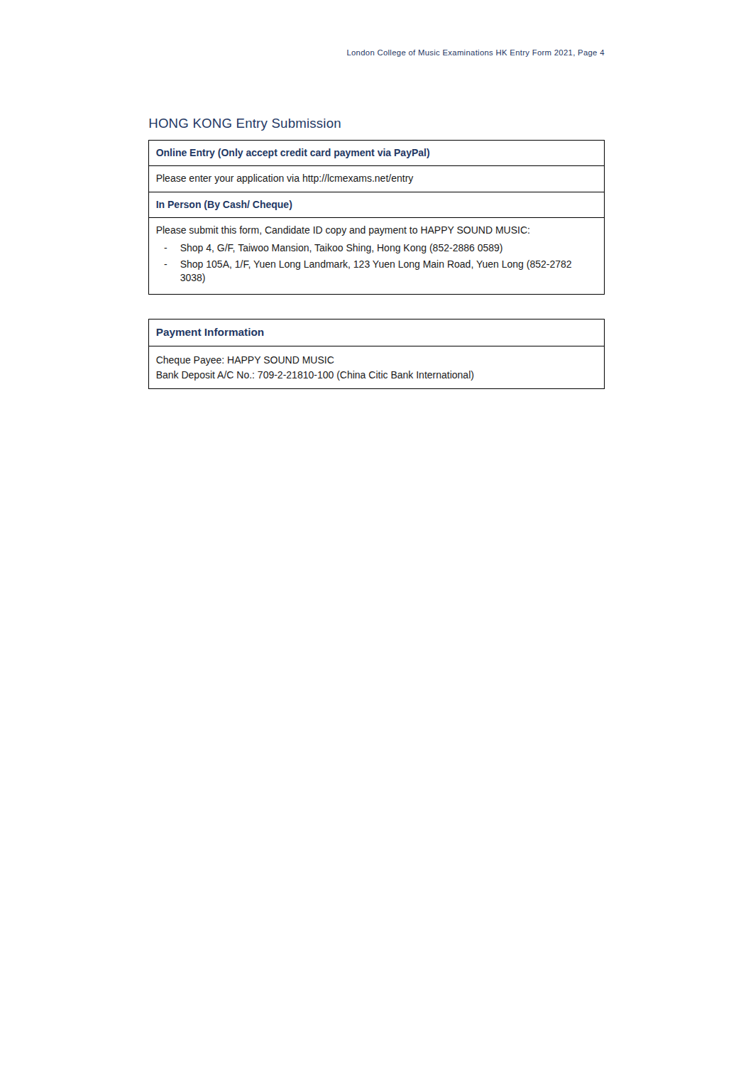London College of Music Examinations HK Entry Form 2021, Page 4
HONG KONG Entry Submission
| Online Entry (Only accept credit card payment via PayPal) |
| Please enter your application via http://lcmexams.net/entry |
| In Person (By Cash/ Cheque) |
| Please submit this form, Candidate ID copy and payment to HAPPY SOUND MUSIC: Shop 4, G/F, Taiwoo Mansion, Taikoo Shing, Hong Kong (852-2886 0589) Shop 105A, 1/F, Yuen Long Landmark, 123 Yuen Long Main Road, Yuen Long (852-2782 3038) |
| Payment Information |
| Cheque Payee: HAPPY SOUND MUSIC Bank Deposit A/C No.: 709-2-21810-100 (China Citic Bank International) |